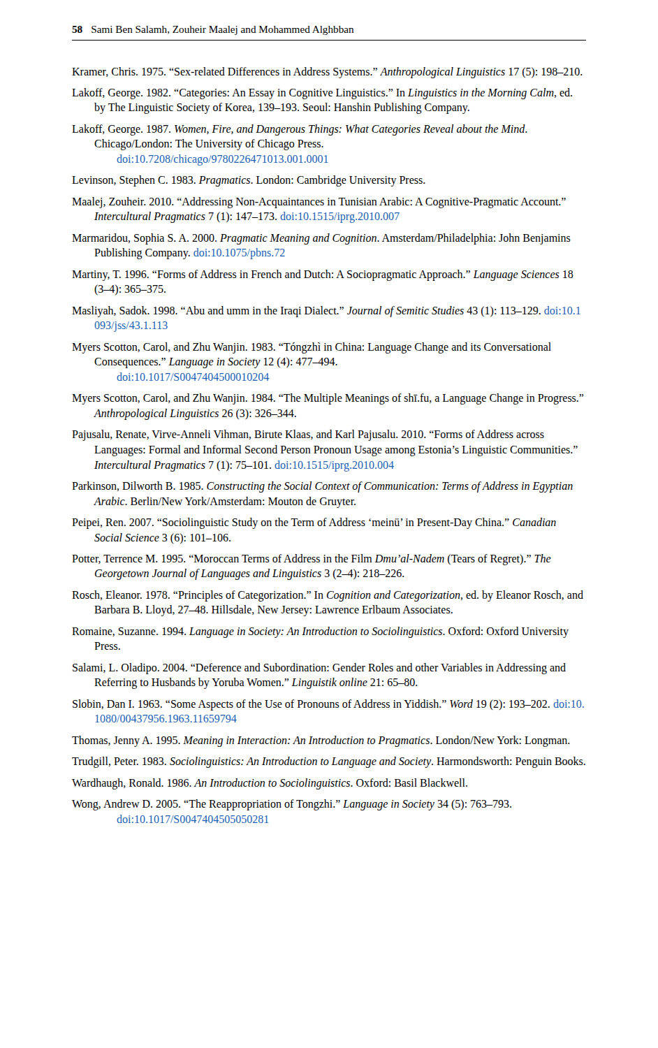58 Sami Ben Salamh, Zouheir Maalej and Mohammed Alghbban
Kramer, Chris. 1975. “Sex-related Differences in Address Systems.” Anthropological Linguistics 17 (5): 198–210.
Lakoff, George. 1982. “Categories: An Essay in Cognitive Linguistics.” In Linguistics in the Morning Calm, ed. by The Linguistic Society of Korea, 139–193. Seoul: Hanshin Publishing Company.
Lakoff, George. 1987. Women, Fire, and Dangerous Things: What Categories Reveal about the Mind. Chicago/London: The University of Chicago Press. doi:10.7208/chicago/9780226471013.001.0001
Levinson, Stephen C. 1983. Pragmatics. London: Cambridge University Press.
Maalej, Zouheir. 2010. “Addressing Non-Acquaintances in Tunisian Arabic: A Cognitive-Pragmatic Account.” Intercultural Pragmatics 7 (1): 147–173. doi:10.1515/iprg.2010.007
Marmaridou, Sophia S. A. 2000. Pragmatic Meaning and Cognition. Amsterdam/Philadelphia: John Benjamins Publishing Company. doi:10.1075/pbns.72
Martiny, T. 1996. “Forms of Address in French and Dutch: A Sociopragmatic Approach.” Language Sciences 18 (3–4): 365–375.
Masliyah, Sadok. 1998. “Abu and umm in the Iraqi Dialect.” Journal of Semitic Studies 43 (1): 113–129. doi:10.1093/jss/43.1.113
Myers Scotton, Carol, and Zhu Wanjin. 1983. “Tóngzhì in China: Language Change and its Conversational Consequences.” Language in Society 12 (4): 477–494. doi:10.1017/S0047404500010204
Myers Scotton, Carol, and Zhu Wanjin. 1984. “The Multiple Meanings of shī.fu, a Language Change in Progress.” Anthropological Linguistics 26 (3): 326–344.
Pajusalu, Renate, Virve-Anneli Vihman, Birute Klaas, and Karl Pajusalu. 2010. “Forms of Address across Languages: Formal and Informal Second Person Pronoun Usage among Estonia’s Linguistic Communities.” Intercultural Pragmatics 7 (1): 75–101. doi:10.1515/iprg.2010.004
Parkinson, Dilworth B. 1985. Constructing the Social Context of Communication: Terms of Address in Egyptian Arabic. Berlin/New York/Amsterdam: Mouton de Gruyter.
Peipei, Ren. 2007. “Sociolinguistic Study on the Term of Address ‘meinü’ in Present-Day China.” Canadian Social Science 3 (6): 101–106.
Potter, Terrence M. 1995. “Moroccan Terms of Address in the Film Dmu’al-Nadem (Tears of Regret).” The Georgetown Journal of Languages and Linguistics 3 (2–4): 218–226.
Rosch, Eleanor. 1978. “Principles of Categorization.” In Cognition and Categorization, ed. by Eleanor Rosch, and Barbara B. Lloyd, 27–48. Hillsdale, New Jersey: Lawrence Erlbaum Associates.
Romaine, Suzanne. 1994. Language in Society: An Introduction to Sociolinguistics. Oxford: Oxford University Press.
Salami, L. Oladipo. 2004. “Deference and Subordination: Gender Roles and other Variables in Addressing and Referring to Husbands by Yoruba Women.” Linguistik online 21: 65–80.
Slobin, Dan I. 1963. “Some Aspects of the Use of Pronouns of Address in Yiddish.” Word 19 (2): 193–202. doi:10.1080/00437956.1963.11659794
Thomas, Jenny A. 1995. Meaning in Interaction: An Introduction to Pragmatics. London/New York: Longman.
Trudgill, Peter. 1983. Sociolinguistics: An Introduction to Language and Society. Harmondsworth: Penguin Books.
Wardhaugh, Ronald. 1986. An Introduction to Sociolinguistics. Oxford: Basil Blackwell.
Wong, Andrew D. 2005. “The Reappropriation of Tongzhi.” Language in Society 34 (5): 763–793. doi:10.1017/S0047404505050281